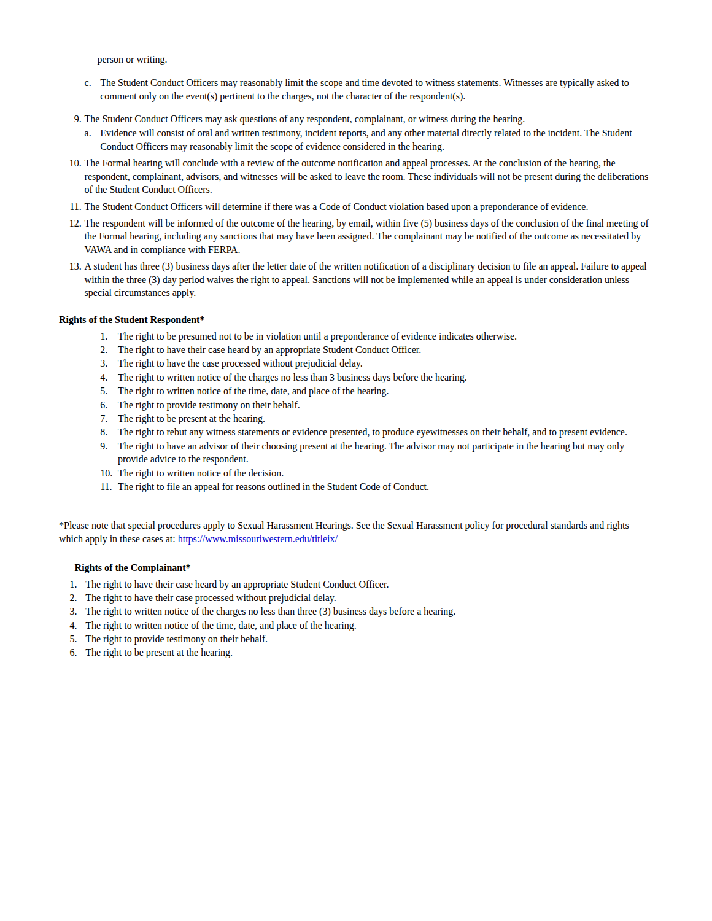person or writing.
c. The Student Conduct Officers may reasonably limit the scope and time devoted to witness statements. Witnesses are typically asked to comment only on the event(s) pertinent to the charges, not the character of the respondent(s).
9. The Student Conduct Officers may ask questions of any respondent, complainant, or witness during the hearing.
a. Evidence will consist of oral and written testimony, incident reports, and any other material directly related to the incident. The Student Conduct Officers may reasonably limit the scope of evidence considered in the hearing.
10. The Formal hearing will conclude with a review of the outcome notification and appeal processes. At the conclusion of the hearing, the respondent, complainant, advisors, and witnesses will be asked to leave the room. These individuals will not be present during the deliberations of the Student Conduct Officers.
11. The Student Conduct Officers will determine if there was a Code of Conduct violation based upon a preponderance of evidence.
12. The respondent will be informed of the outcome of the hearing, by email, within five (5) business days of the conclusion of the final meeting of the Formal hearing, including any sanctions that may have been assigned. The complainant may be notified of the outcome as necessitated by VAWA and in compliance with FERPA.
13. A student has three (3) business days after the letter date of the written notification of a disciplinary decision to file an appeal. Failure to appeal within the three (3) day period waives the right to appeal. Sanctions will not be implemented while an appeal is under consideration unless special circumstances apply.
Rights of the Student Respondent*
1. The right to be presumed not to be in violation until a preponderance of evidence indicates otherwise.
2. The right to have their case heard by an appropriate Student Conduct Officer.
3. The right to have the case processed without prejudicial delay.
4. The right to written notice of the charges no less than 3 business days before the hearing.
5. The right to written notice of the time, date, and place of the hearing.
6. The right to provide testimony on their behalf.
7. The right to be present at the hearing.
8. The right to rebut any witness statements or evidence presented, to produce eyewitnesses on their behalf, and to present evidence.
9. The right to have an advisor of their choosing present at the hearing. The advisor may not participate in the hearing but may only provide advice to the respondent.
10. The right to written notice of the decision.
11. The right to file an appeal for reasons outlined in the Student Code of Conduct.
*Please note that special procedures apply to Sexual Harassment Hearings. See the Sexual Harassment policy for procedural standards and rights which apply in these cases at: https://www.missouriwestern.edu/titleix/
Rights of the Complainant*
1. The right to have their case heard by an appropriate Student Conduct Officer.
2. The right to have their case processed without prejudicial delay.
3. The right to written notice of the charges no less than three (3) business days before a hearing.
4. The right to written notice of the time, date, and place of the hearing.
5. The right to provide testimony on their behalf.
6. The right to be present at the hearing.